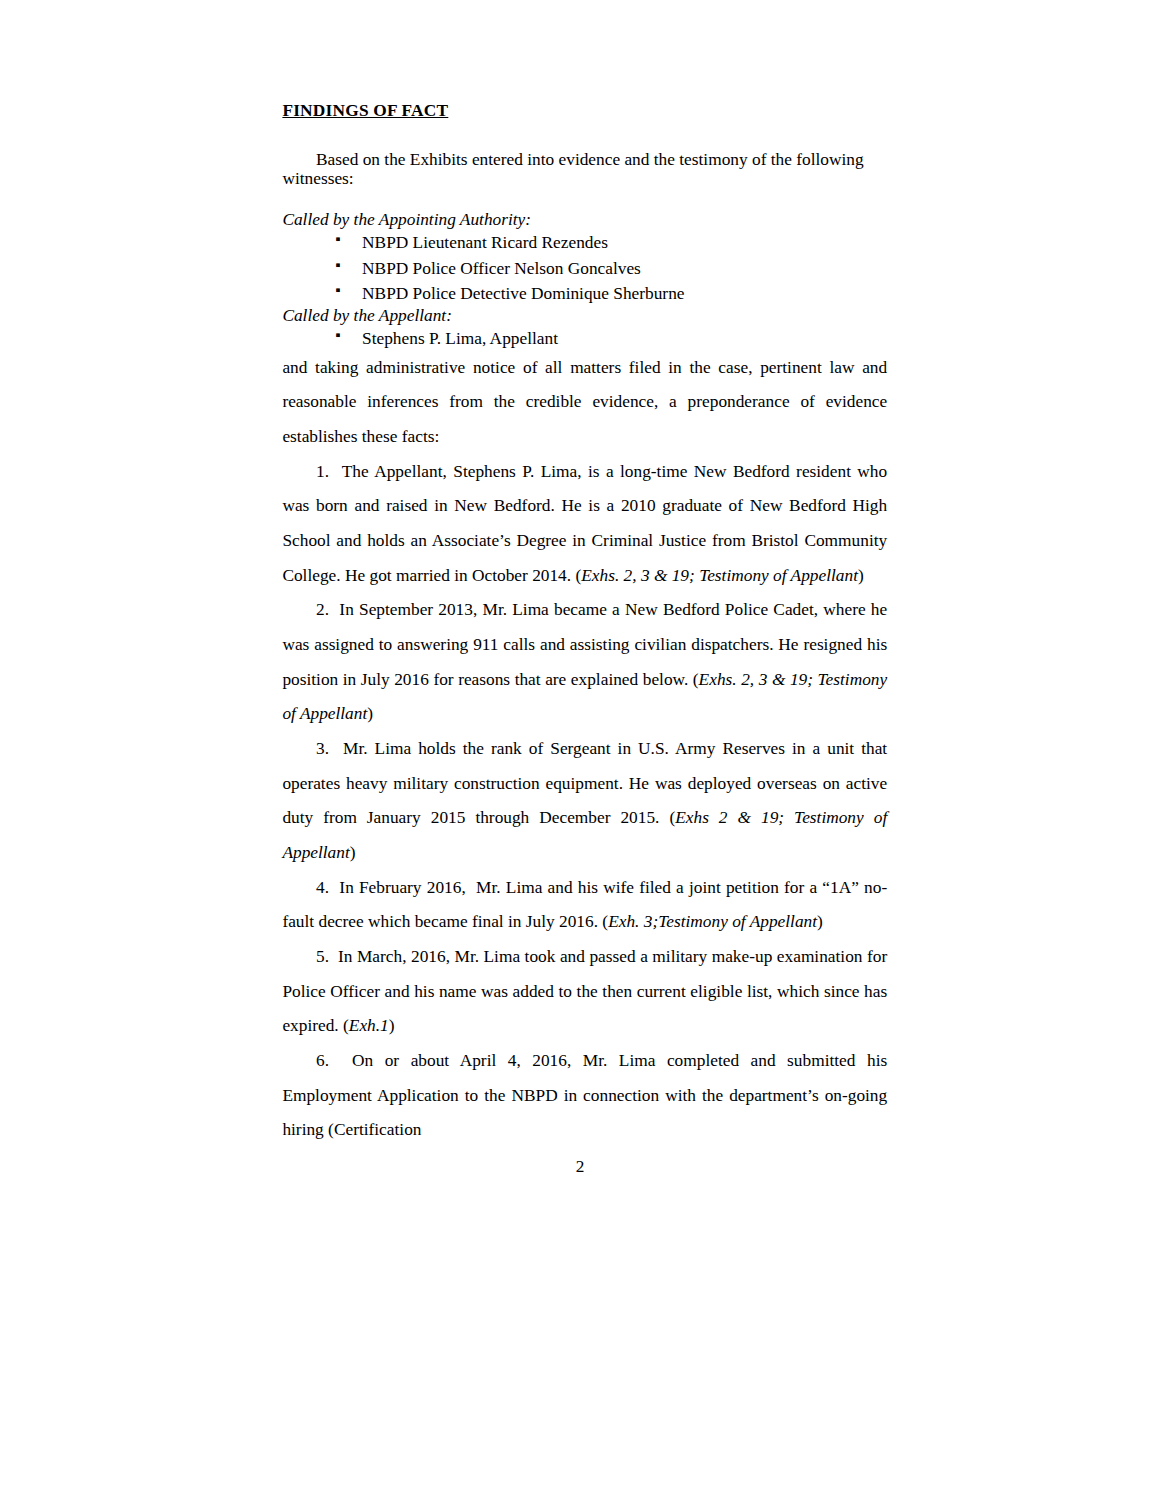FINDINGS OF FACT
Based on the Exhibits entered into evidence and the testimony of the following witnesses:
Called by the Appointing Authority:
NBPD Lieutenant Ricard Rezendes
NBPD Police Officer Nelson Goncalves
NBPD Police Detective Dominique Sherburne
Called by the Appellant:
Stephens P. Lima, Appellant
and taking administrative notice of all matters filed in the case, pertinent law and reasonable inferences from the credible evidence, a preponderance of evidence establishes these facts:
1. The Appellant, Stephens P. Lima, is a long-time New Bedford resident who was born and raised in New Bedford. He is a 2010 graduate of New Bedford High School and holds an Associate’s Degree in Criminal Justice from Bristol Community College. He got married in October 2014. (Exhs. 2, 3 & 19; Testimony of Appellant)
2. In September 2013, Mr. Lima became a New Bedford Police Cadet, where he was assigned to answering 911 calls and assisting civilian dispatchers. He resigned his position in July 2016 for reasons that are explained below. (Exhs. 2, 3 & 19; Testimony of Appellant)
3. Mr. Lima holds the rank of Sergeant in U.S. Army Reserves in a unit that operates heavy military construction equipment. He was deployed overseas on active duty from January 2015 through December 2015. (Exhs 2 & 19; Testimony of Appellant)
4. In February 2016, Mr. Lima and his wife filed a joint petition for a “1A” no-fault decree which became final in July 2016. (Exh. 3;Testimony of Appellant)
5. In March, 2016, Mr. Lima took and passed a military make-up examination for Police Officer and his name was added to the then current eligible list, which since has expired. (Exh.1)
6. On or about April 4, 2016, Mr. Lima completed and submitted his Employment Application to the NBPD in connection with the department’s on-going hiring (Certification
2